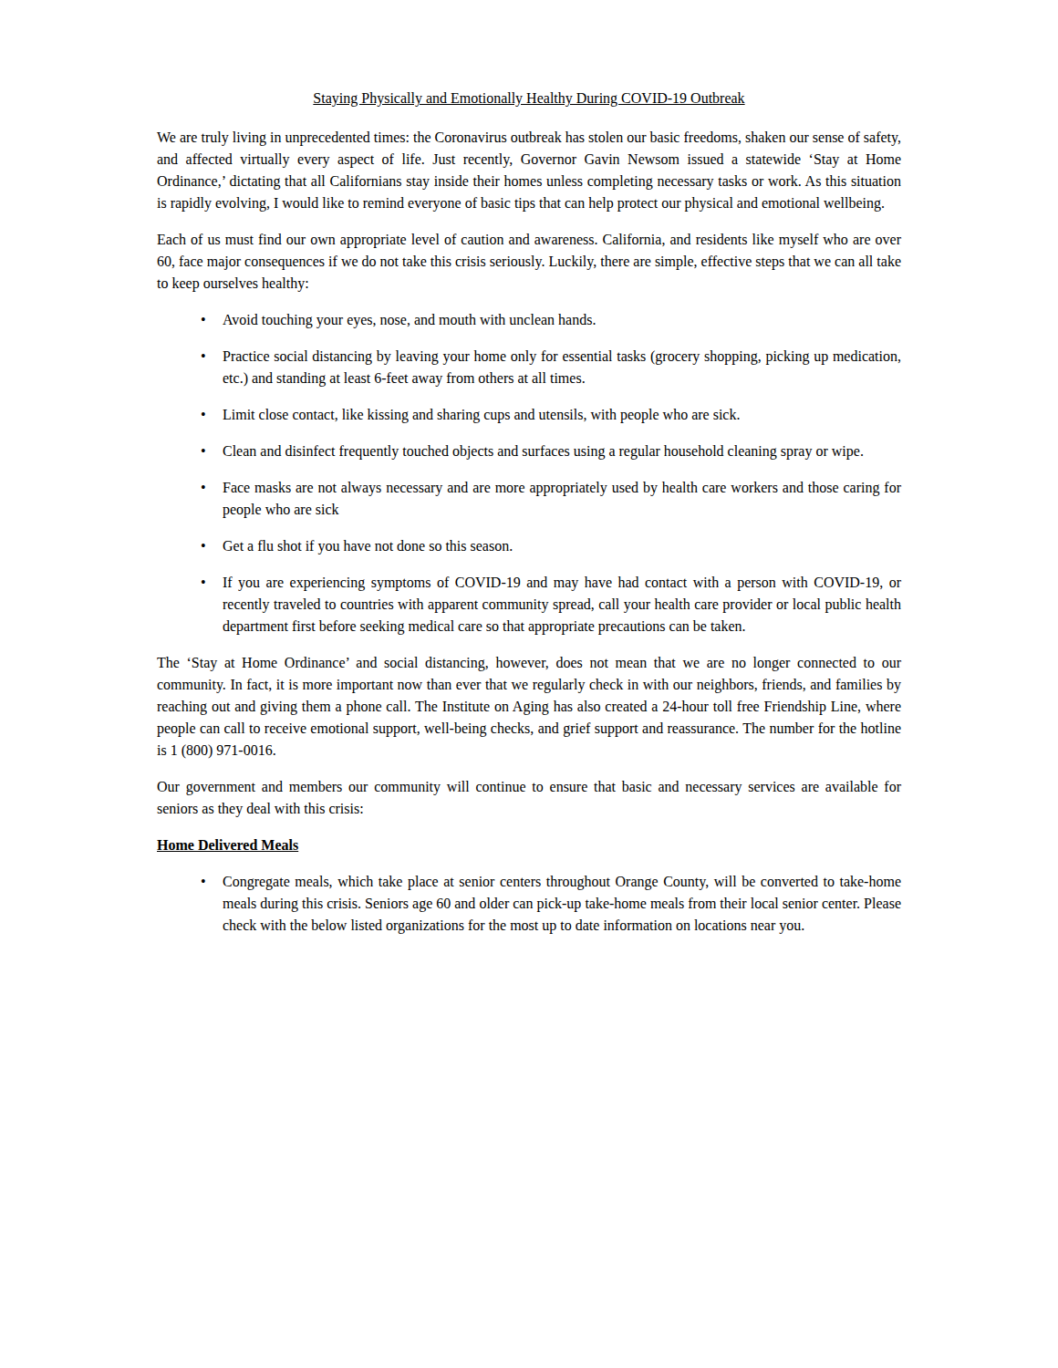Staying Physically and Emotionally Healthy During COVID-19 Outbreak
We are truly living in unprecedented times: the Coronavirus outbreak has stolen our basic freedoms, shaken our sense of safety, and affected virtually every aspect of life. Just recently, Governor Gavin Newsom issued a statewide ‘Stay at Home Ordinance,’ dictating that all Californians stay inside their homes unless completing necessary tasks or work. As this situation is rapidly evolving, I would like to remind everyone of basic tips that can help protect our physical and emotional wellbeing.
Each of us must find our own appropriate level of caution and awareness. California, and residents like myself who are over 60, face major consequences if we do not take this crisis seriously. Luckily, there are simple, effective steps that we can all take to keep ourselves healthy:
Avoid touching your eyes, nose, and mouth with unclean hands.
Practice social distancing by leaving your home only for essential tasks (grocery shopping, picking up medication, etc.) and standing at least 6-feet away from others at all times.
Limit close contact, like kissing and sharing cups and utensils, with people who are sick.
Clean and disinfect frequently touched objects and surfaces using a regular household cleaning spray or wipe.
Face masks are not always necessary and are more appropriately used by health care workers and those caring for people who are sick
Get a flu shot if you have not done so this season.
If you are experiencing symptoms of COVID-19 and may have had contact with a person with COVID-19, or recently traveled to countries with apparent community spread, call your health care provider or local public health department first before seeking medical care so that appropriate precautions can be taken.
The ‘Stay at Home Ordinance’ and social distancing, however, does not mean that we are no longer connected to our community. In fact, it is more important now than ever that we regularly check in with our neighbors, friends, and families by reaching out and giving them a phone call. The Institute on Aging has also created a 24-hour toll free Friendship Line, where people can call to receive emotional support, well-being checks, and grief support and reassurance. The number for the hotline is 1 (800) 971-0016.
Our government and members our community will continue to ensure that basic and necessary services are available for seniors as they deal with this crisis:
Home Delivered Meals
Congregate meals, which take place at senior centers throughout Orange County, will be converted to take-home meals during this crisis. Seniors age 60 and older can pick-up take-home meals from their local senior center. Please check with the below listed organizations for the most up to date information on locations near you.